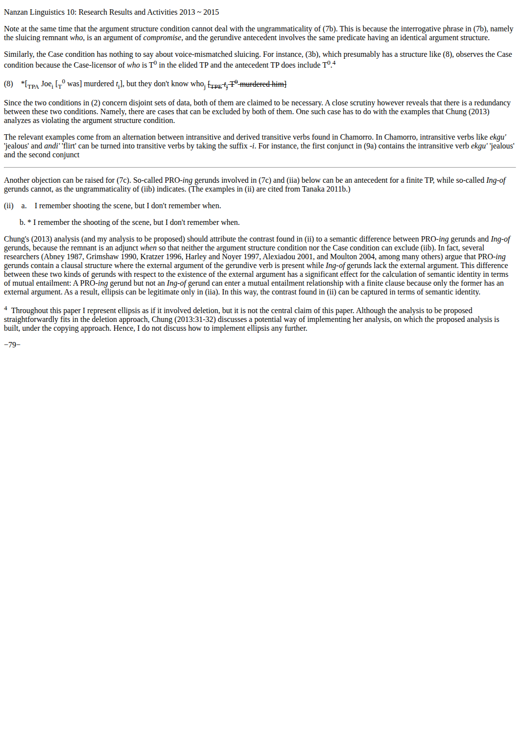Nanzan Linguistics 10: Research Results and Activities 2013 ~ 2015
Note at the same time that the argument structure condition cannot deal with the ungrammaticality of (7b). This is because the interrogative phrase in (7b), namely the sluicing remnant who, is an argument of compromise, and the gerundive antecedent involves the same predicate having an identical argument structure.
Similarly, the Case condition has nothing to say about voice-mismatched sluicing. For instance, (3b), which presumably has a structure like (8), observes the Case condition because the Case-licensor of who is T0 in the elided TP and the antecedent TP does include T0.4
(8) *[TPA Joei [T0 was] murdered ti], but they don't know whoj [TPE tj T0 murdered him]
Since the two conditions in (2) concern disjoint sets of data, both of them are claimed to be necessary. A close scrutiny however reveals that there is a redundancy between these two conditions. Namely, there are cases that can be excluded by both of them. One such case has to do with the examples that Chung (2013) analyzes as violating the argument structure condition.
The relevant examples come from an alternation between intransitive and derived transitive verbs found in Chamorro. In Chamorro, intransitive verbs like ekgu' 'jealous' and andi' 'flirt' can be turned into transitive verbs by taking the suffix -i. For instance, the first conjunct in (9a) contains the intransitive verb ekgu' 'jealous' and the second conjunct
Another objection can be raised for (7c). So-called PRO-ing gerunds involved in (7c) and (iia) below can be an antecedent for a finite TP, while so-called Ing-of gerunds cannot, as the ungrammaticality of (iib) indicates. (The examples in (ii) are cited from Tanaka 2011b.)
(ii) a. I remember shooting the scene, but I don't remember when.
b. * I remember the shooting of the scene, but I don't remember when.
Chung's (2013) analysis (and my analysis to be proposed) should attribute the contrast found in (ii) to a semantic difference between PRO-ing gerunds and Ing-of gerunds, because the remnant is an adjunct when so that neither the argument structure condition nor the Case condition can exclude (iib). In fact, several researchers (Abney 1987, Grimshaw 1990, Kratzer 1996, Harley and Noyer 1997, Alexiadou 2001, and Moulton 2004, among many others) argue that PRO-ing gerunds contain a clausal structure where the external argument of the gerundive verb is present while Ing-of gerunds lack the external argument. This difference between these two kinds of gerunds with respect to the existence of the external argument has a significant effect for the calculation of semantic identity in terms of mutual entailment: A PRO-ing gerund but not an Ing-of gerund can enter a mutual entailment relationship with a finite clause because only the former has an external argument. As a result, ellipsis can be legitimate only in (iia). In this way, the contrast found in (ii) can be captured in terms of semantic identity.
4 Throughout this paper I represent ellipsis as if it involved deletion, but it is not the central claim of this paper. Although the analysis to be proposed straightforwardly fits in the deletion approach, Chung (2013:31-32) discusses a potential way of implementing her analysis, on which the proposed analysis is built, under the copying approach. Hence, I do not discuss how to implement ellipsis any further.
−79−